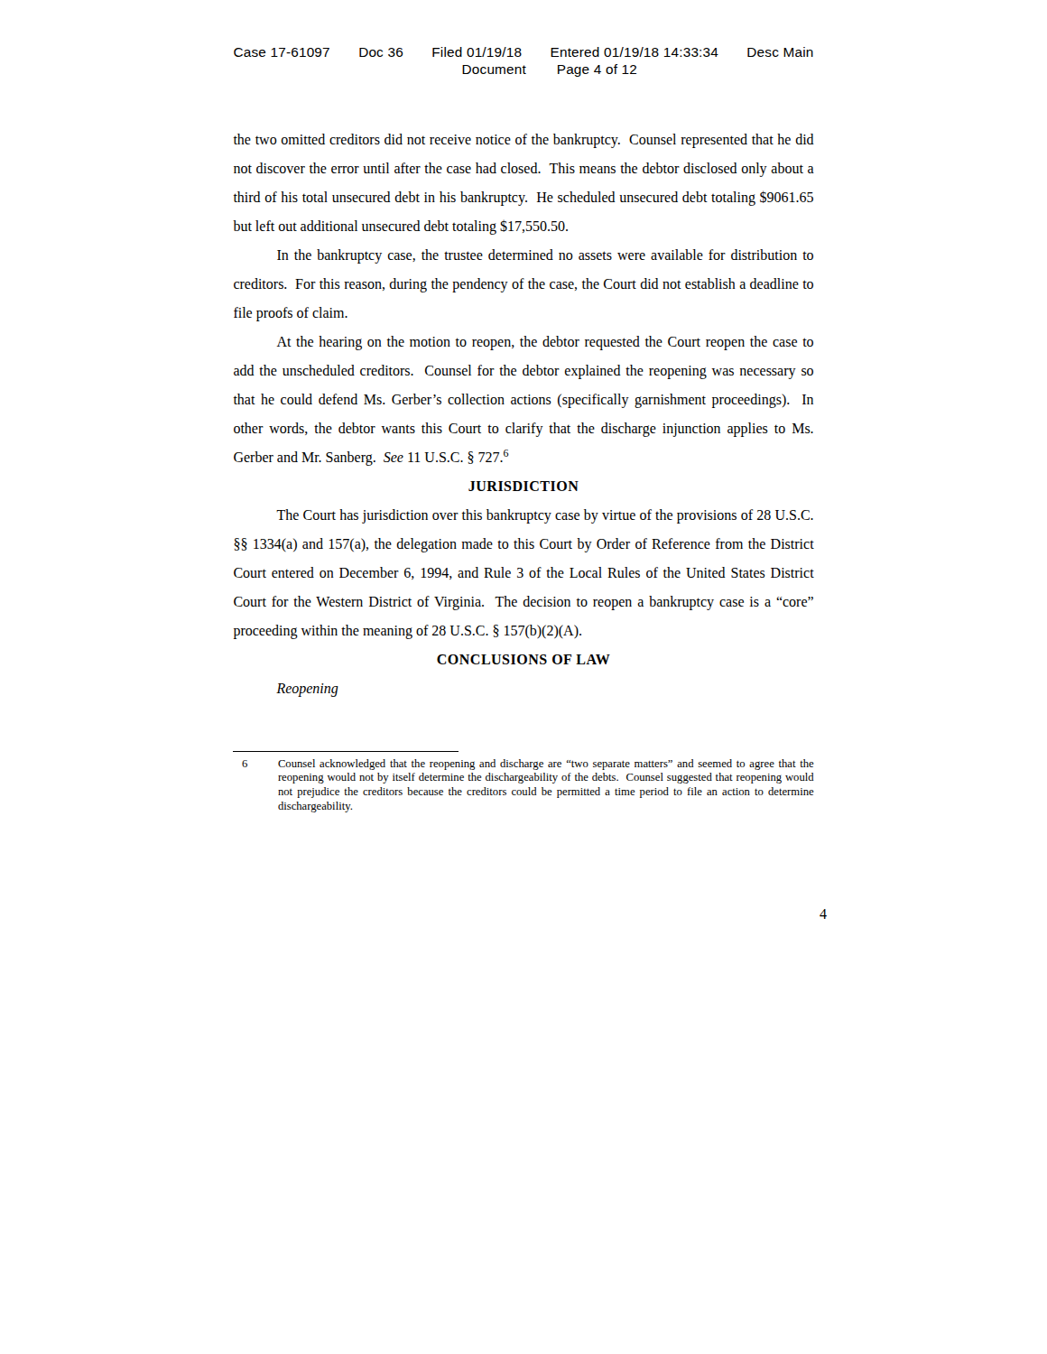Case 17-61097 Doc 36 Filed 01/19/18 Entered 01/19/18 14:33:34 Desc Main
Document Page 4 of 12
the two omitted creditors did not receive notice of the bankruptcy. Counsel represented that he did not discover the error until after the case had closed. This means the debtor disclosed only about a third of his total unsecured debt in his bankruptcy. He scheduled unsecured debt totaling $9061.65 but left out additional unsecured debt totaling $17,550.50.
In the bankruptcy case, the trustee determined no assets were available for distribution to creditors. For this reason, during the pendency of the case, the Court did not establish a deadline to file proofs of claim.
At the hearing on the motion to reopen, the debtor requested the Court reopen the case to add the unscheduled creditors. Counsel for the debtor explained the reopening was necessary so that he could defend Ms. Gerber’s collection actions (specifically garnishment proceedings). In other words, the debtor wants this Court to clarify that the discharge injunction applies to Ms. Gerber and Mr. Sanberg. See 11 U.S.C. § 727.6
JURISDICTION
The Court has jurisdiction over this bankruptcy case by virtue of the provisions of 28 U.S.C. §§ 1334(a) and 157(a), the delegation made to this Court by Order of Reference from the District Court entered on December 6, 1994, and Rule 3 of the Local Rules of the United States District Court for the Western District of Virginia. The decision to reopen a bankruptcy case is a “core” proceeding within the meaning of 28 U.S.C. § 157(b)(2)(A).
CONCLUSIONS OF LAW
Reopening
6
Counsel acknowledged that the reopening and discharge are “two separate matters” and seemed to agree that the reopening would not by itself determine the dischargeability of the debts. Counsel suggested that reopening would not prejudice the creditors because the creditors could be permitted a time period to file an action to determine dischargeability.
4